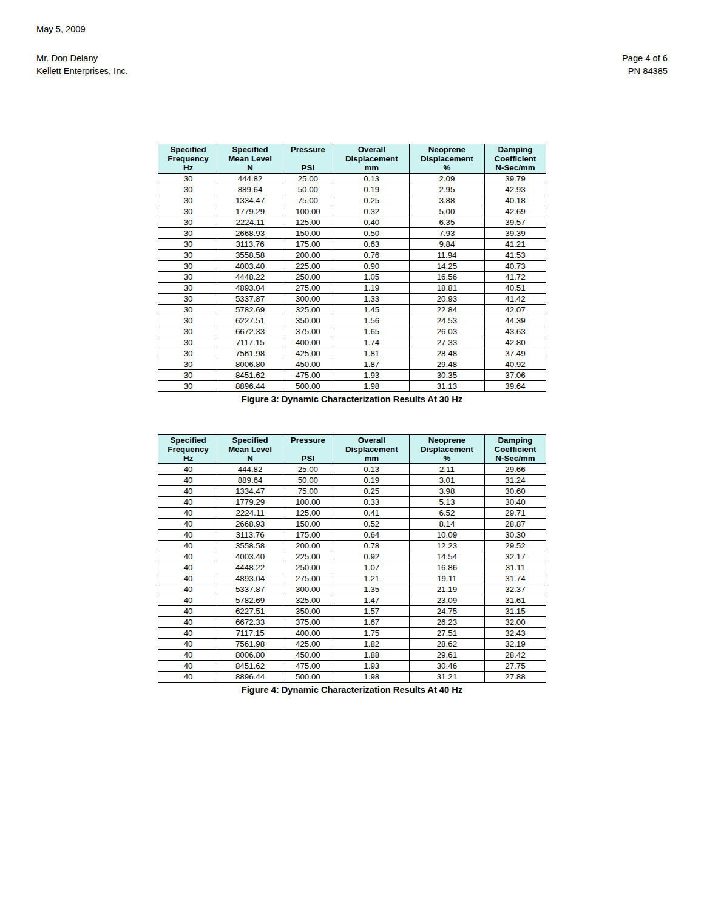May 5, 2009
Mr. Don Delany
Kellett Enterprises, Inc.
Page 4 of 6
PN 84385
Figure 3: Dynamic Characterization Results At 30 Hz
| Specified Frequency Hz | Specified Mean Level N | Pressure PSI | Overall Displacement mm | Neoprene Displacement % | Damping Coefficient N-Sec/mm |
| --- | --- | --- | --- | --- | --- |
| 30 | 444.82 | 25.00 | 0.13 | 2.09 | 39.79 |
| 30 | 889.64 | 50.00 | 0.19 | 2.95 | 42.93 |
| 30 | 1334.47 | 75.00 | 0.25 | 3.88 | 40.18 |
| 30 | 1779.29 | 100.00 | 0.32 | 5.00 | 42.69 |
| 30 | 2224.11 | 125.00 | 0.40 | 6.35 | 39.57 |
| 30 | 2668.93 | 150.00 | 0.50 | 7.93 | 39.39 |
| 30 | 3113.76 | 175.00 | 0.63 | 9.84 | 41.21 |
| 30 | 3558.58 | 200.00 | 0.76 | 11.94 | 41.53 |
| 30 | 4003.40 | 225.00 | 0.90 | 14.25 | 40.73 |
| 30 | 4448.22 | 250.00 | 1.05 | 16.56 | 41.72 |
| 30 | 4893.04 | 275.00 | 1.19 | 18.81 | 40.51 |
| 30 | 5337.87 | 300.00 | 1.33 | 20.93 | 41.42 |
| 30 | 5782.69 | 325.00 | 1.45 | 22.84 | 42.07 |
| 30 | 6227.51 | 350.00 | 1.56 | 24.53 | 44.39 |
| 30 | 6672.33 | 375.00 | 1.65 | 26.03 | 43.63 |
| 30 | 7117.15 | 400.00 | 1.74 | 27.33 | 42.80 |
| 30 | 7561.98 | 425.00 | 1.81 | 28.48 | 37.49 |
| 30 | 8006.80 | 450.00 | 1.87 | 29.48 | 40.92 |
| 30 | 8451.62 | 475.00 | 1.93 | 30.35 | 37.06 |
| 30 | 8896.44 | 500.00 | 1.98 | 31.13 | 39.64 |
Figure 4: Dynamic Characterization Results At 40 Hz
| Specified Frequency Hz | Specified Mean Level N | Pressure PSI | Overall Displacement mm | Neoprene Displacement % | Damping Coefficient N-Sec/mm |
| --- | --- | --- | --- | --- | --- |
| 40 | 444.82 | 25.00 | 0.13 | 2.11 | 29.66 |
| 40 | 889.64 | 50.00 | 0.19 | 3.01 | 31.24 |
| 40 | 1334.47 | 75.00 | 0.25 | 3.98 | 30.60 |
| 40 | 1779.29 | 100.00 | 0.33 | 5.13 | 30.40 |
| 40 | 2224.11 | 125.00 | 0.41 | 6.52 | 29.71 |
| 40 | 2668.93 | 150.00 | 0.52 | 8.14 | 28.87 |
| 40 | 3113.76 | 175.00 | 0.64 | 10.09 | 30.30 |
| 40 | 3558.58 | 200.00 | 0.78 | 12.23 | 29.52 |
| 40 | 4003.40 | 225.00 | 0.92 | 14.54 | 32.17 |
| 40 | 4448.22 | 250.00 | 1.07 | 16.86 | 31.11 |
| 40 | 4893.04 | 275.00 | 1.21 | 19.11 | 31.74 |
| 40 | 5337.87 | 300.00 | 1.35 | 21.19 | 32.37 |
| 40 | 5782.69 | 325.00 | 1.47 | 23.09 | 31.61 |
| 40 | 6227.51 | 350.00 | 1.57 | 24.75 | 31.15 |
| 40 | 6672.33 | 375.00 | 1.67 | 26.23 | 32.00 |
| 40 | 7117.15 | 400.00 | 1.75 | 27.51 | 32.43 |
| 40 | 7561.98 | 425.00 | 1.82 | 28.62 | 32.19 |
| 40 | 8006.80 | 450.00 | 1.88 | 29.61 | 28.42 |
| 40 | 8451.62 | 475.00 | 1.93 | 30.46 | 27.75 |
| 40 | 8896.44 | 500.00 | 1.98 | 31.21 | 27.88 |